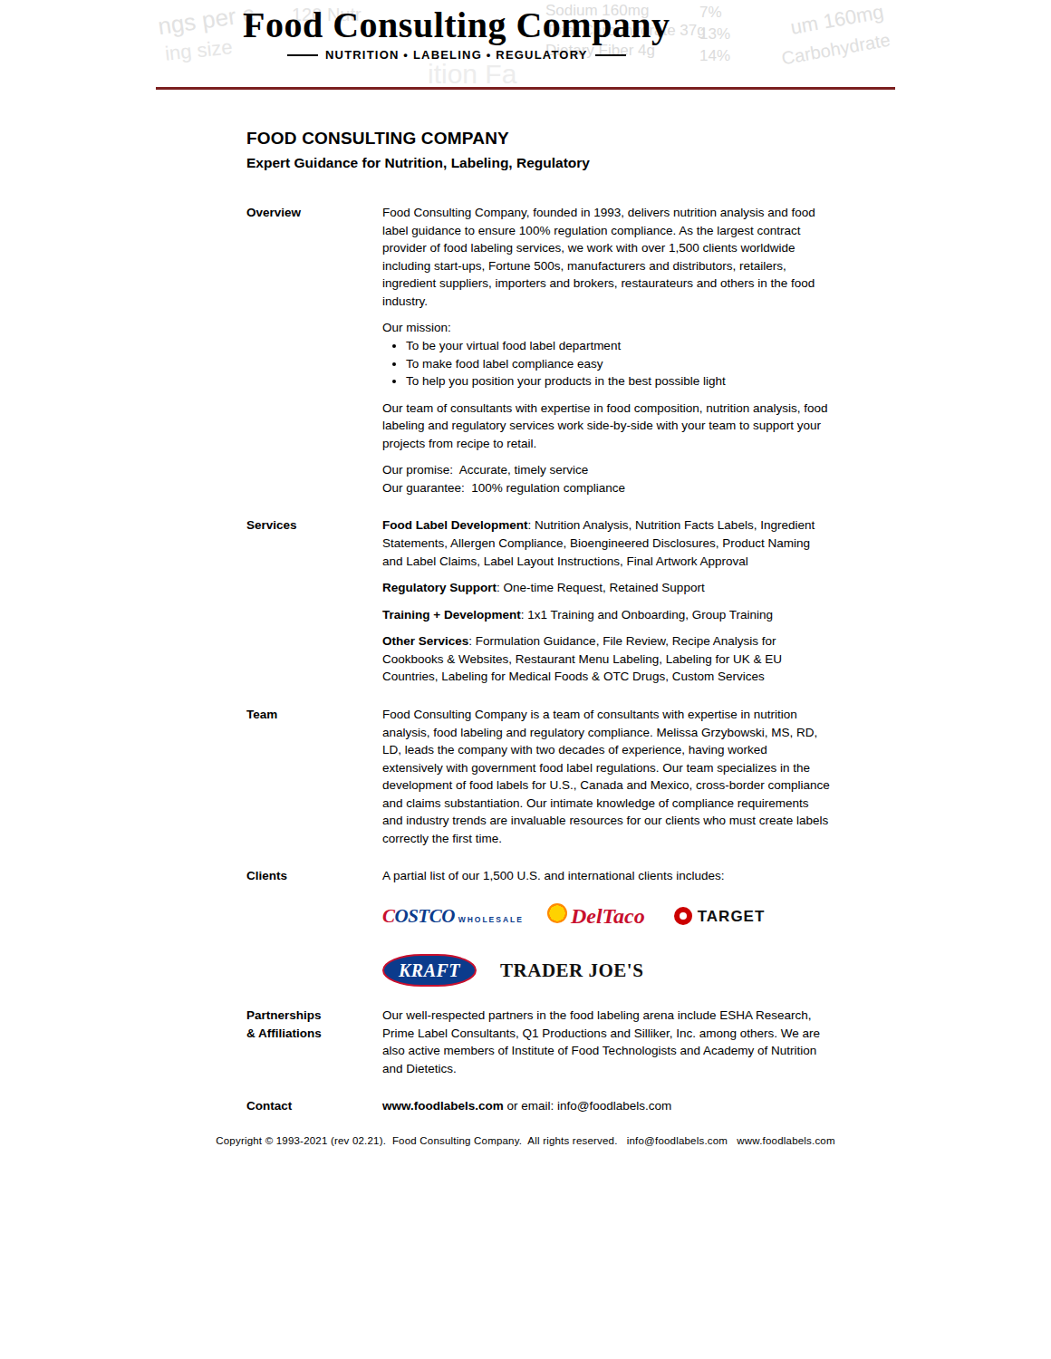ngs per c ing size 120 Nutr Sodium 160mg Total Carbohydrate 37g Dietary Fiber 4g 7% 13% 14% um 160mg Carbohydrate ition Fa
Food Consulting Company
NUTRITION • LABELING • REGULATORY
FOOD CONSULTING COMPANY
Expert Guidance for Nutrition, Labeling, Regulatory
| Overview | Food Consulting Company, founded in 1993, delivers nutrition analysis and food label guidance to ensure 100% regulation compliance. As the largest contract provider of food labeling services, we work with over 1,500 clients worldwide including start-ups, Fortune 500s, manufacturers and distributors, retailers, ingredient suppliers, importers and brokers, restaurateurs and others in the food industry. Our mission: To be your virtual food label department To make food label compliance easy To help you position your products in the best possible light Our team of consultants with expertise in food composition, nutrition analysis, food labeling and regulatory services work side-by-side with your team to support your projects from recipe to retail. Our promise: Accurate, timely service Our guarantee: 100% regulation compliance |
| Services | Food Label Development : Nutrition Analysis, Nutrition Facts Labels, Ingredient Statements, Allergen Compliance, Bioengineered Disclosures, Product Naming and Label Claims, Label Layout Instructions, Final Artwork Approval Regulatory Support : One-time Request, Retained Support Training + Development : 1x1 Training and Onboarding, Group Training Other Services : Formulation Guidance, File Review, Recipe Analysis for Cookbooks & Websites, Restaurant Menu Labeling, Labeling for UK & EU Countries, Labeling for Medical Foods & OTC Drugs, Custom Services |
| Team | Food Consulting Company is a team of consultants with expertise in nutrition analysis, food labeling and regulatory compliance. Melissa Grzybowski, MS, RD, LD, leads the company with two decades of experience, having worked extensively with government food label regulations. Our team specializes in the development of food labels for U.S., Canada and Mexico, cross-border compliance and claims substantiation. Our intimate knowledge of compliance requirements and industry trends are invaluable resources for our clients who must create labels correctly the first time. |
| Clients | A partial list of our 1,500 U.S. and international clients includes: C OSTCO WHOLESALE DelTaco TARGET KRAFT TRADER JOE'S |
| Partnerships & Affiliations | Our well-respected partners in the food labeling arena include ESHA Research, Prime Label Consultants, Q1 Productions and Silliker, Inc. among others. We are also active members of Institute of Food Technologists and Academy of Nutrition and Dietetics. |
| Contact | www.foodlabels.com or email: info@foodlabels.com |
Copyright © 1993-2021 (rev 02.21). Food Consulting Company. All rights reserved. info@foodlabels.com www.foodlabels.com